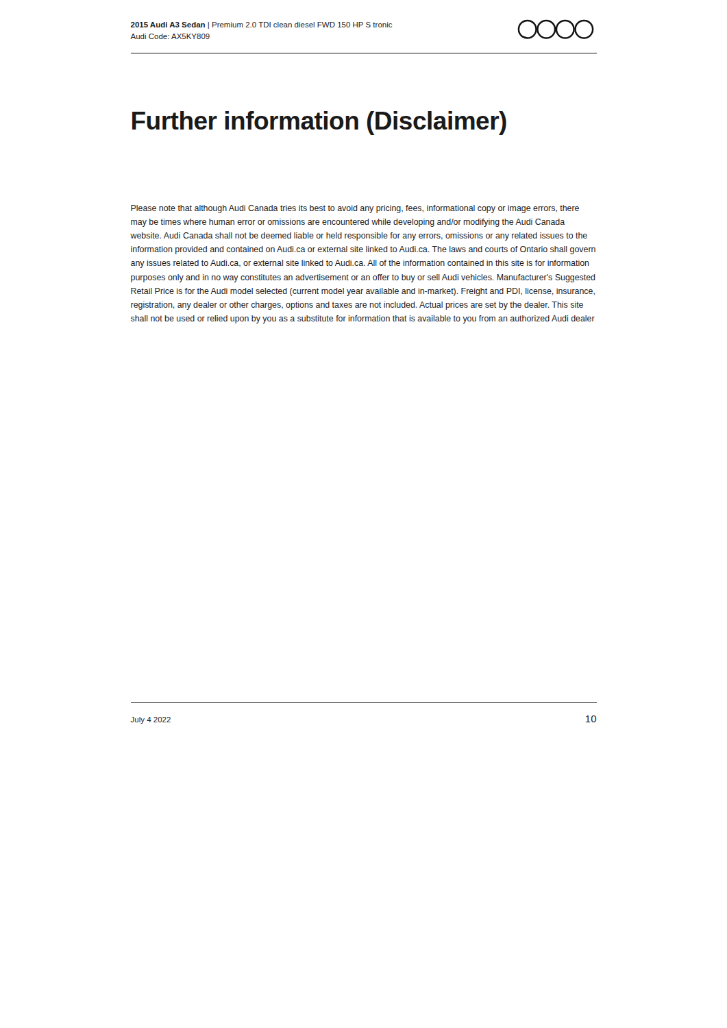2015 Audi A3 Sedan | Premium 2.0 TDI clean diesel FWD 150 HP S tronic
Audi Code: AX5KY809
Further information (Disclaimer)
Please note that although Audi Canada tries its best to avoid any pricing, fees, informational copy or image errors, there may be times where human error or omissions are encountered while developing and/or modifying the Audi Canada website. Audi Canada shall not be deemed liable or held responsible for any errors, omissions or any related issues to the information provided and contained on Audi.ca or external site linked to Audi.ca. The laws and courts of Ontario shall govern any issues related to Audi.ca, or external site linked to Audi.ca. All of the information contained in this site is for information purposes only and in no way constitutes an advertisement or an offer to buy or sell Audi vehicles. Manufacturer's Suggested Retail Price is for the Audi model selected (current model year available and in-market). Freight and PDI, license, insurance, registration, any dealer or other charges, options and taxes are not included. Actual prices are set by the dealer. This site shall not be used or relied upon by you as a substitute for information that is available to you from an authorized Audi dealer
July 4 2022 10